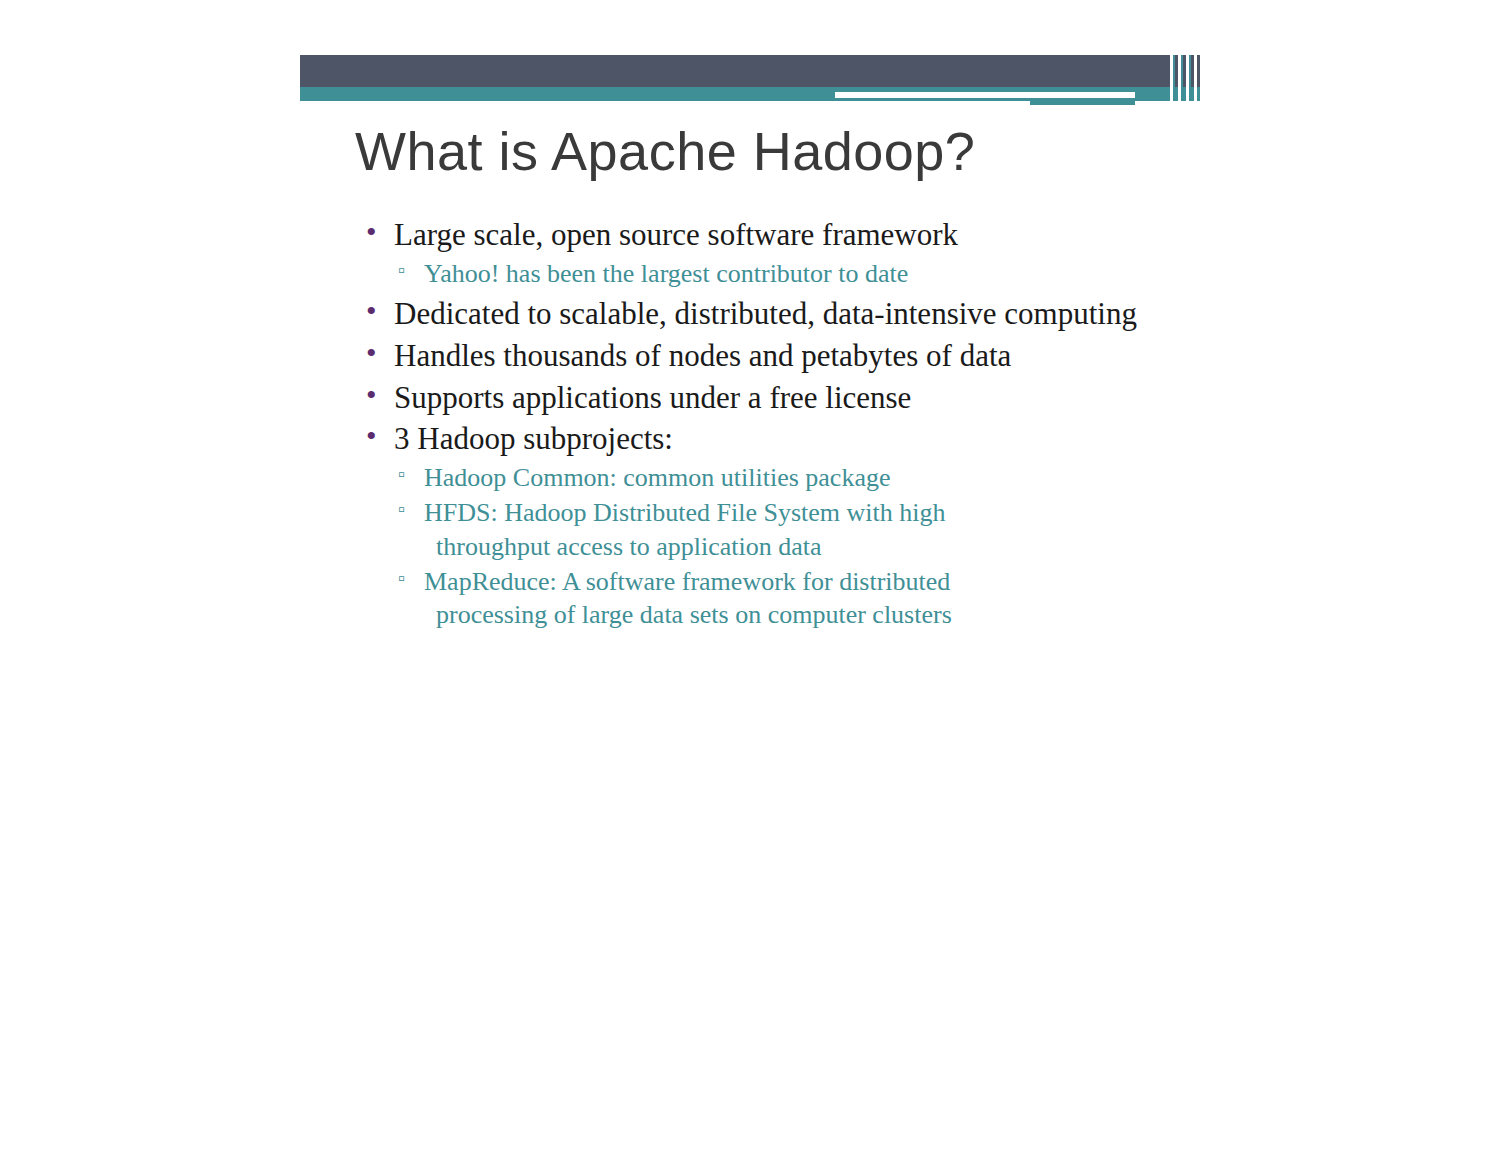What is Apache Hadoop?
Large scale, open source software framework
Yahoo! has been the largest contributor to date
Dedicated to scalable, distributed, data-intensive computing
Handles thousands of nodes and petabytes of data
Supports applications under a free license
3 Hadoop subprojects:
Hadoop Common: common utilities package
HFDS: Hadoop Distributed File System with highthroughput access to application data
MapReduce: A software framework for distributedprocessing of large data sets on computer clusters